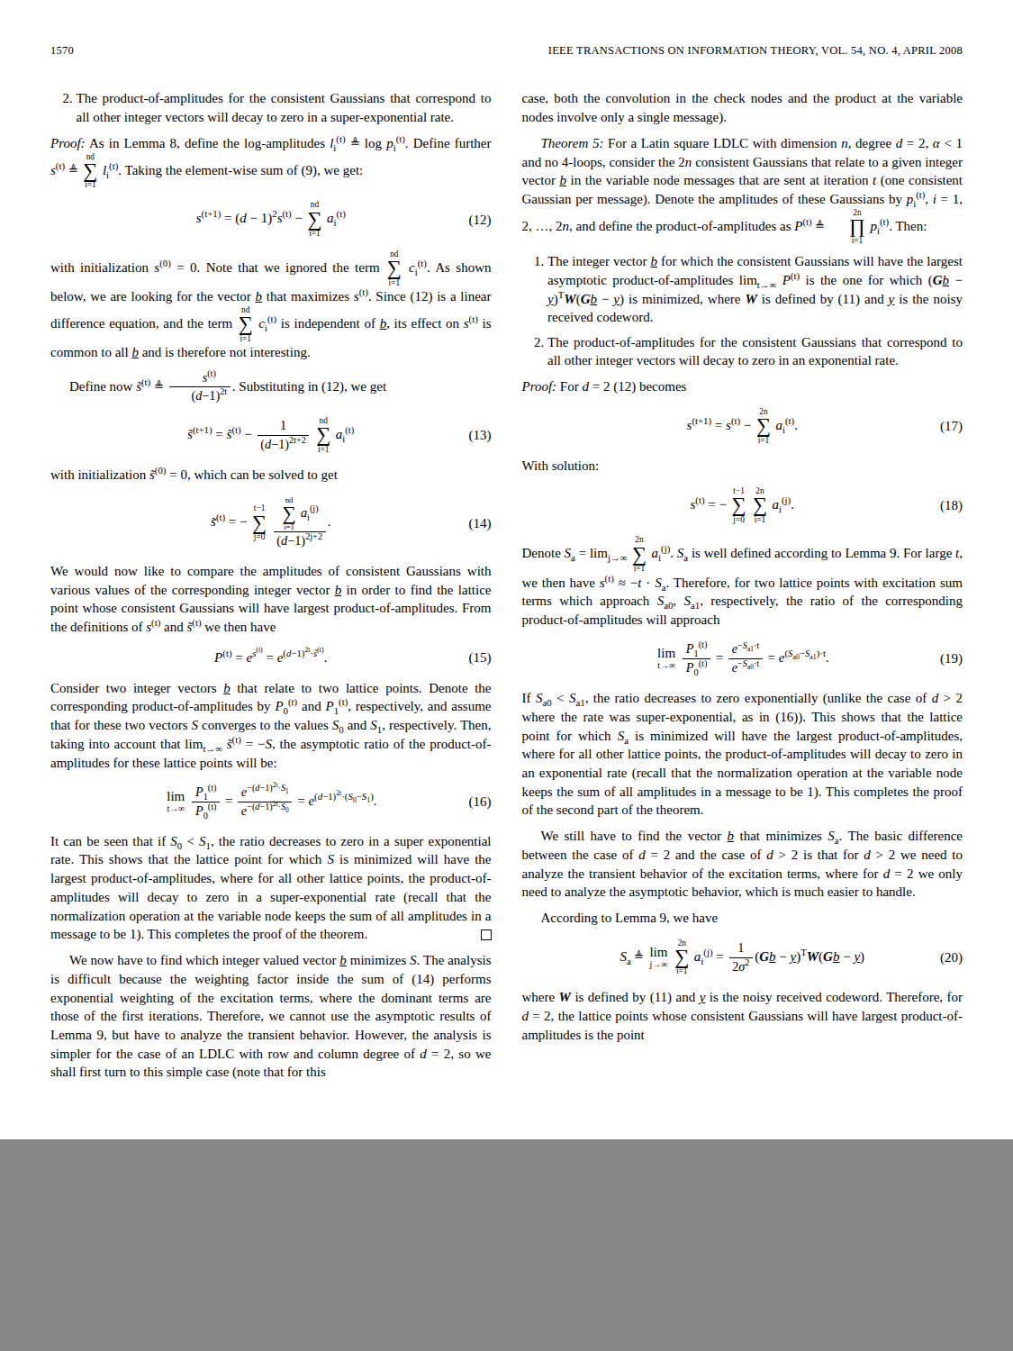1570 IEEE Transactions on Information Theory, Vol. 54, No. 4, April 2008
The product-of-amplitudes for the consistent Gaussians that correspond to all other integer vectors will decay to zero in a super-exponential rate.
Proof: As in Lemma 8, define the log-amplitudes li(t) ≜ log pi(t). Define further s(t) ≜ nd∑i=1 li(t). Taking the element-wise sum of (9), we get:
s(t+1) = (d − 1)2s(t) − nd∑i=1 ai(t) (12)
with initialization s(0) = 0. Note that we ignored the term nd∑i=1 ci(t). As shown below, we are looking for the vector b that maximizes s(t). Since (12) is a linear difference equation, and the term nd∑i=1 ci(t) is independent of b, its effect on s(t) is common to all b and is therefore not interesting.
Define now s̃(t) ≜ s(t)(d−1)2t. Substituting in (12), we get
s̃(t+1) = s̃(t) − 1(d−1)2t+2 nd∑i=1 ai(t) (13)
with initialization s̃(0) = 0, which can be solved to get
s̃(t) = − t−1∑j=0 nd∑i=1 ai(j)(d−1)2j+2. (14)
We would now like to compare the amplitudes of consistent Gaussians with various values of the corresponding integer vector b in order to find the lattice point whose consistent Gaussians will have largest product-of-amplitudes. From the definitions of s(t) and s̃(t) we then have
P(t) = es(t) = e(d−1)2t·s̃(t). (15)
Consider two integer vectors b that relate to two lattice points. Denote the corresponding product-of-amplitudes by P0(t) and P1(t), respectively, and assume that for these two vectors S converges to the values S0 and S1, respectively. Then, taking into account that limt→∞ s̃(t) = −S, the asymptotic ratio of the product-of-amplitudes for these lattice points will be:
lim t→∞ P1(t) P0(t) = e−(d−1)2t·S1 e−(d−1)2t·S0 = e(d−1)2t·(S0−S1). (16)
It can be seen that if S0 < S1, the ratio decreases to zero in a super exponential rate. This shows that the lattice point for which S is minimized will have the largest product-of-amplitudes, where for all other lattice points, the product-of-amplitudes will decay to zero in a super-exponential rate (recall that the normalization operation at the variable node keeps the sum of all amplitudes in a message to be 1). This completes the proof of the theorem.
We now have to find which integer valued vector b minimizes S. The analysis is difficult because the weighting factor inside the sum of (14) performs exponential weighting of the excitation terms, where the dominant terms are those of the first iterations. Therefore, we cannot use the asymptotic results of Lemma 9, but have to analyze the transient behavior. However, the analysis is simpler for the case of an LDLC with row and column degree of d = 2, so we shall first turn to this simple case (note that for this
case, both the convolution in the check nodes and the product at the variable nodes involve only a single message).
Theorem 5: For a Latin square LDLC with dimension n, degree d = 2, α < 1 and no 4-loops, consider the 2n consistent Gaussians that relate to a given integer vector b in the variable node messages that are sent at iteration t (one consistent Gaussian per message). Denote the amplitudes of these Gaussians by pi(t), i = 1, 2, …, 2n, and define the product-of-amplitudes as P(t) ≜ 2n∏i=1 pi(t). Then:
The integer vector b for which the consistent Gaussians will have the largest asymptotic product-of-amplitudes limt→∞ P(t) is the one for which (Gb − y)TW(Gb − y) is minimized, where W is defined by (11) and y is the noisy received codeword.
The product-of-amplitudes for the consistent Gaussians that correspond to all other integer vectors will decay to zero in an exponential rate.
Proof: For d = 2 (12) becomes
s(t+1) = s(t) − 2n∑i=1 ai(t). (17)
With solution:
s(t) = − t−1∑j=0 2n∑i=1 ai(j). (18)
Denote Sa = limj→∞ 2n∑i=1 ai(j). Sa is well defined according to Lemma 9. For large t, we then have s(t) ≈ −t · Sa. Therefore, for two lattice points with excitation sum terms which approach Sa0, Sa1, respectively, the ratio of the corresponding product-of-amplitudes will approach
lim t→∞ P1(t) P0(t) = e−Sa1·t e−Sa0·t = e(Sa0−Sa1)·t. (19)
If Sa0 < Sa1, the ratio decreases to zero exponentially (unlike the case of d > 2 where the rate was super-exponential, as in (16)). This shows that the lattice point for which Sa is minimized will have the largest product-of-amplitudes, where for all other lattice points, the product-of-amplitudes will decay to zero in an exponential rate (recall that the normalization operation at the variable node keeps the sum of all amplitudes in a message to be 1). This completes the proof of the second part of the theorem.
We still have to find the vector b that minimizes Sa. The basic difference between the case of d = 2 and the case of d > 2 is that for d > 2 we need to analyze the transient behavior of the excitation terms, where for d = 2 we only need to analyze the asymptotic behavior, which is much easier to handle.
According to Lemma 9, we have
Sa ≜ lim j→∞ 2n∑i=1 ai(j) = 12σ2(Gb − y)TW(Gb − y) (20)
where W is defined by (11) and y is the noisy received codeword. Therefore, for d = 2, the lattice points whose consistent Gaussians will have largest product-of-amplitudes is the point